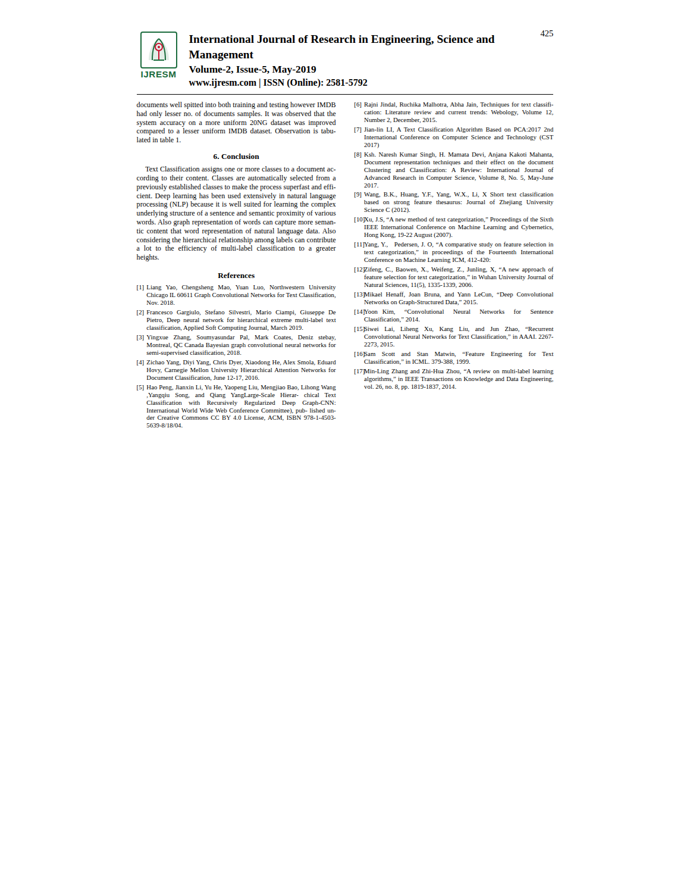425
IJRESM
International Journal of Research in Engineering, Science and Management
Volume-2, Issue-5, May-2019
www.ijresm.com | ISSN (Online): 2581-5792
documents well spitted into both training and testing however IMDB had only lesser no. of documents samples. It was observed that the system accuracy on a more uniform 20NG dataset was improved compared to a lesser uniform IMDB dataset. Observation is tabulated in table 1.
6. Conclusion
Text Classification assigns one or more classes to a document according to their content. Classes are automatically selected from a previously established classes to make the process superfast and efficient. Deep learning has been used extensively in natural language processing (NLP) because it is well suited for learning the complex underlying structure of a sentence and semantic proximity of various words. Also graph representation of words can capture more semantic content that word representation of natural language data. Also considering the hierarchical relationship among labels can contribute a lot to the efficiency of multi-label classification to a greater heights.
References
[1] Liang Yao, Chengsheng Mao, Yuan Luo, Northwestern University Chicago IL 60611 Graph Convolutional Networks for Text Classification, Nov. 2018.
[2] Francesco Gargiulo, Stefano Silvestri, Mario Ciampi, Giuseppe De Pietro, Deep neural network for hierarchical extreme multi-label text classification, Applied Soft Computing Journal, March 2019.
[3] Yingxue Zhang, Soumyasundar Pal, Mark Coates, Deniz stebay, Montreal, QC Canada Bayesian graph convolutional neural networks for semi-supervised classification, 2018.
[4] Zichao Yang, Diyi Yang, Chris Dyer, Xiaodong He, Alex Smola, Eduard Hovy, Carnegie Mellon University Hierarchical Attention Networks for Document Classification, June 12-17, 2016.
[5] Hao Peng, Jianxin Li, Yu He, Yaopeng Liu, Mengjiao Bao, Lihong Wang ,Yangqiu Song, and Qiang YangLarge-Scale Hierar- chical Text Classification with Recursively Regularized Deep Graph-CNN: International World Wide Web Conference Committee), pub- lished under Creative Commons CC BY 4.0 License, ACM, ISBN 978-1-4503-5639-8/18/04.
[6] Rajni Jindal, Ruchika Malhotra, Abha Jain, Techniques for text classification: Literature review and current trends: Webology, Volume 12, Number 2, December, 2015.
[7] Jian-lin LI, A Text Classification Algorithm Based on PCA:2017 2nd International Conference on Computer Science and Technology (CST 2017)
[8] Ksh. Naresh Kumar Singh, H. Mamata Devi, Anjana Kakoti Mahanta, Document representation techniques and their effect on the document Clustering and Classification: A Review: International Journal of Advanced Research in Computer Science, Volume 8, No. 5, May-June 2017.
[9] Wang, B.K., Huang, Y.F., Yang, W.X., Li, X Short text classification based on strong feature thesaurus: Journal of Zhejiang University Science C (2012).
[10] Xu, J.S, “A new method of text categorization,” Proceedings of the Sixth IEEE International Conference on Machine Learning and Cybernetics, Hong Kong, 19-22 August (2007).
[11] Yang, Y., Pedersen, J. O, “A comparative study on feature selection in text categorization,” in proceedings of the Fourteenth International Conference on Machine Learning ICM, 412-420:
[12] Zifeng, C., Baowen, X., Weifeng, Z., Junling, X, “A new approach of feature selection for text categorization,” in Wuhan University Journal of Natural Sciences, 11(5), 1335-1339, 2006.
[13] Mikael Henaff, Joan Bruna, and Yann LeCun, “Deep Convolutional Networks on Graph-Structured Data,” 2015.
[14] Yoon Kim, “Convolutional Neural Networks for Sentence Classification,” 2014.
[15] Siwei Lai, Liheng Xu, Kang Liu, and Jun Zhao, “Recurrent Convolutional Neural Networks for Text Classification,” in AAAI. 2267-2273, 2015.
[16] Sam Scott and Stan Matwin, “Feature Engineering for Text Classification,” in ICML. 379-388, 1999.
[17] Min-Ling Zhang and Zhi-Hua Zhou, “A review on multi-label learning algorithms,” in IEEE Transactions on Knowledge and Data Engineering, vol. 26, no. 8, pp. 1819-1837, 2014.